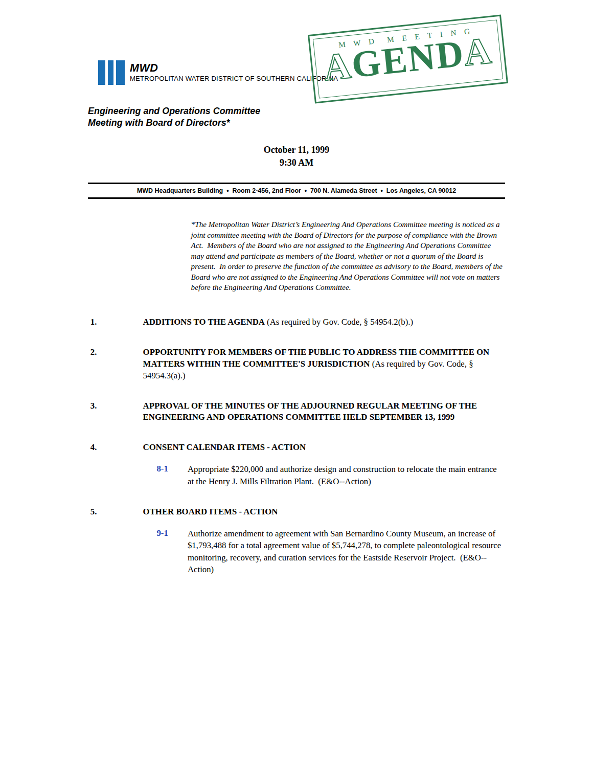M W D M E E T I N G
AGENDA
MWD
METROPOLITAN WATER DISTRICT OF SOUTHERN CALIFORNIA
Engineering and Operations Committee
Meeting with Board of Directors*
October 11, 1999
9:30 AM
MWD Headquarters Building • Room 2-456, 2nd Floor • 700 N. Alameda Street • Los Angeles, CA 90012
*The Metropolitan Water District’s Engineering And Operations Committee meeting is noticed as a joint committee meeting with the Board of Directors for the purpose of compliance with the Brown Act. Members of the Board who are not assigned to the Engineering And Operations Committee may attend and participate as members of the Board, whether or not a quorum of the Board is present. In order to preserve the function of the committee as advisory to the Board, members of the Board who are not assigned to the Engineering And Operations Committee will not vote on matters before the Engineering And Operations Committee.
| 1. | Additions to the Agenda (As required by Gov. Code, § 54954.2(b).) |
| 2. | Opportunity for Members of the Public to Address the Committee on Matters Within the Committee's Jurisdiction (As required by Gov. Code, § 54954.3(a).) |
| 3. | Approval of the Minutes of the Adjourned Regular Meeting of the Engineering and Operations Committee Held September 13, 1999 |
| 4. | Consent Calendar Items - Action 8-1 Appropriate $220,000 and authorize design and construction to relocate the main entrance at the Henry J. Mills Filtration Plant. (E&O--Action) |
| 5. | Other Board Items - Action 9-1 Authorize amendment to agreement with San Bernardino County Museum, an increase of $1,793,488 for a total agreement value of $5,744,278, to complete paleontological resource monitoring, recovery, and curation services for the Eastside Reservoir Project. (E&O--Action) |